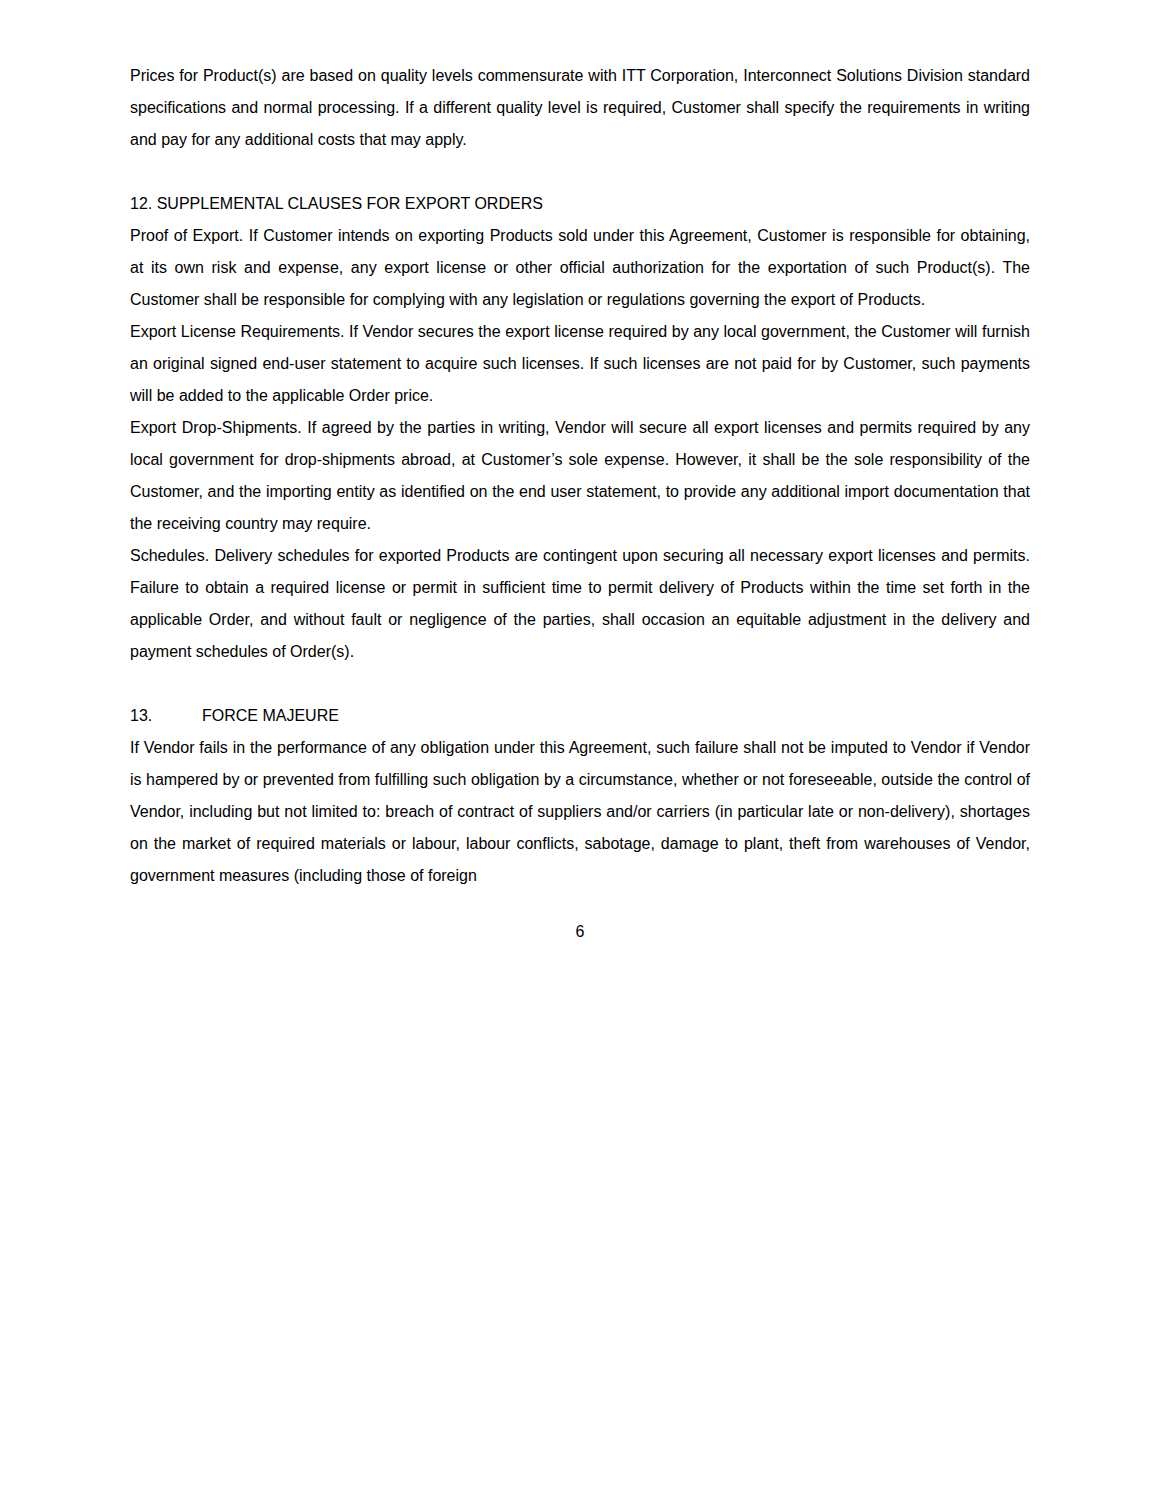Prices for Product(s) are based on quality levels commensurate with ITT Corporation, Interconnect Solutions Division standard specifications and normal processing. If a different quality level is required, Customer shall specify the requirements in writing and pay for any additional costs that may apply.
12. SUPPLEMENTAL CLAUSES FOR EXPORT ORDERS
Proof of Export. If Customer intends on exporting Products sold under this Agreement, Customer is responsible for obtaining, at its own risk and expense, any export license or other official authorization for the exportation of such Product(s). The Customer shall be responsible for complying with any legislation or regulations governing the export of Products.
Export License Requirements. If Vendor secures the export license required by any local government, the Customer will furnish an original signed end-user statement to acquire such licenses. If such licenses are not paid for by Customer, such payments will be added to the applicable Order price.
Export Drop-Shipments. If agreed by the parties in writing, Vendor will secure all export licenses and permits required by any local government for drop-shipments abroad, at Customer’s sole expense. However, it shall be the sole responsibility of the Customer, and the importing entity as identified on the end user statement, to provide any additional import documentation that the receiving country may require.
Schedules. Delivery schedules for exported Products are contingent upon securing all necessary export licenses and permits. Failure to obtain a required license or permit in sufficient time to permit delivery of Products within the time set forth in the applicable Order, and without fault or negligence of the parties, shall occasion an equitable adjustment in the delivery and payment schedules of Order(s).
13. FORCE MAJEURE
If Vendor fails in the performance of any obligation under this Agreement, such failure shall not be imputed to Vendor if Vendor is hampered by or prevented from fulfilling such obligation by a circumstance, whether or not foreseeable, outside the control of Vendor, including but not limited to: breach of contract of suppliers and/or carriers (in particular late or non-delivery), shortages on the market of required materials or labour, labour conflicts, sabotage, damage to plant, theft from warehouses of Vendor, government measures (including those of foreign
6